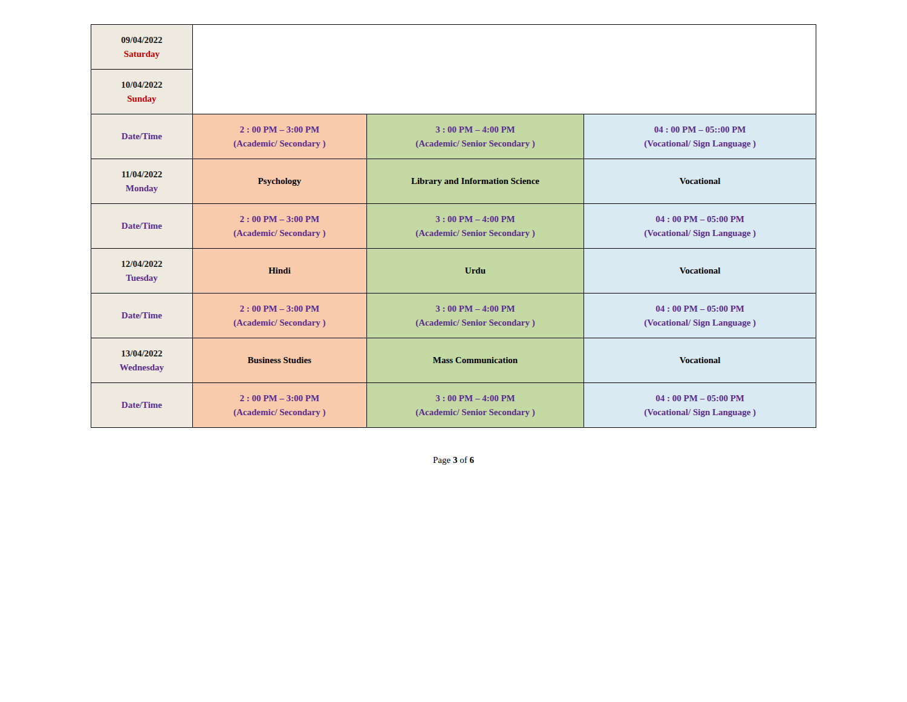| 09/04/2022 Saturday | |
| 10/04/2022 Sunday |
| Date/Time | 2 : 00 PM – 3:00 PM (Academic/ Secondary ) | 3 : 00 PM – 4:00 PM (Academic/ Senior Secondary ) | 04 : 00 PM – 05::00 PM (Vocational/ Sign Language ) |
| 11/04/2022 Monday | Psychology | Library and Information Science | Vocational |
| Date/Time | 2 : 00 PM – 3:00 PM (Academic/ Secondary ) | 3 : 00 PM – 4:00 PM (Academic/ Senior Secondary ) | 04 : 00 PM – 05:00 PM (Vocational/ Sign Language ) |
| 12/04/2022 Tuesday | Hindi | Urdu | Vocational |
| Date/Time | 2 : 00 PM – 3:00 PM (Academic/ Secondary ) | 3 : 00 PM – 4:00 PM (Academic/ Senior Secondary ) | 04 : 00 PM – 05:00 PM (Vocational/ Sign Language ) |
| 13/04/2022 Wednesday | Business Studies | Mass Communication | Vocational |
| Date/Time | 2 : 00 PM – 3:00 PM (Academic/ Secondary ) | 3 : 00 PM – 4:00 PM (Academic/ Senior Secondary ) | 04 : 00 PM – 05:00 PM (Vocational/ Sign Language ) |
Page 3 of 6